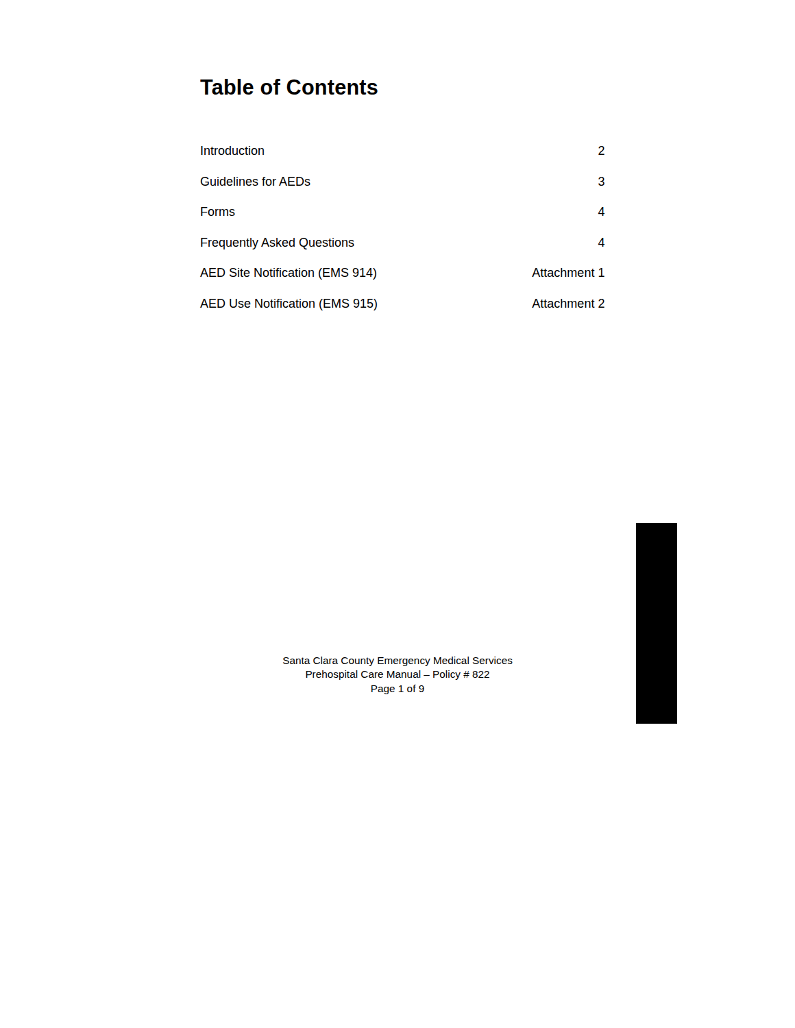Table of Contents
| Introduction | 2 |
| Guidelines for AEDs | 3 |
| Forms | 4 |
| Frequently Asked Questions | 4 |
| AED Site Notification (EMS 914) | Attachment 1 |
| AED Use Notification (EMS 915) | Attachment 2 |
POLICY # 822
Santa Clara County Emergency Medical Services
Prehospital Care Manual – Policy # 822
Page 1 of 9